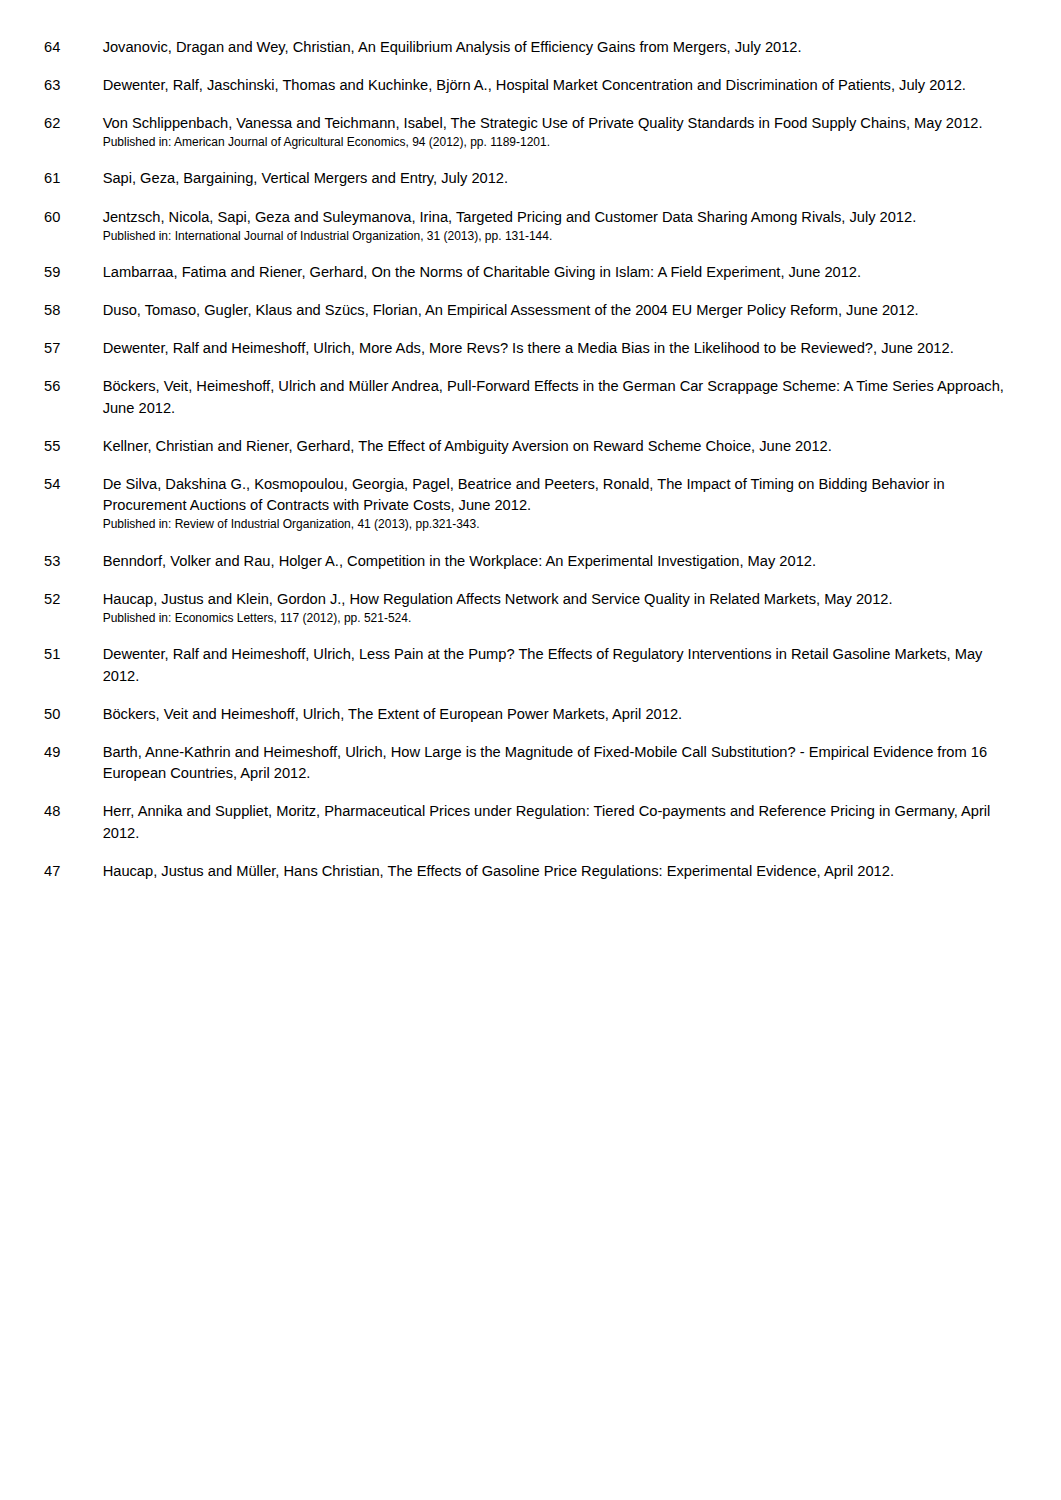64
Jovanovic, Dragan and Wey, Christian, An Equilibrium Analysis of Efficiency Gains from Mergers, July 2012.
63
Dewenter, Ralf, Jaschinski, Thomas and Kuchinke, Björn A., Hospital Market Concentration and Discrimination of Patients, July 2012.
62
Von Schlippenbach, Vanessa and Teichmann, Isabel, The Strategic Use of Private Quality Standards in Food Supply Chains, May 2012.
Published in: American Journal of Agricultural Economics, 94 (2012), pp. 1189-1201.
61
Sapi, Geza, Bargaining, Vertical Mergers and Entry, July 2012.
60
Jentzsch, Nicola, Sapi, Geza and Suleymanova, Irina, Targeted Pricing and Customer Data Sharing Among Rivals, July 2012.
Published in: International Journal of Industrial Organization, 31 (2013), pp. 131-144.
59
Lambarraa, Fatima and Riener, Gerhard, On the Norms of Charitable Giving in Islam: A Field Experiment, June 2012.
58
Duso, Tomaso, Gugler, Klaus and Szücs, Florian, An Empirical Assessment of the 2004 EU Merger Policy Reform, June 2012.
57
Dewenter, Ralf and Heimeshoff, Ulrich, More Ads, More Revs? Is there a Media Bias in the Likelihood to be Reviewed?, June 2012.
56
Böckers, Veit, Heimeshoff, Ulrich and Müller Andrea, Pull-Forward Effects in the German Car Scrappage Scheme: A Time Series Approach, June 2012.
55
Kellner, Christian and Riener, Gerhard, The Effect of Ambiguity Aversion on Reward Scheme Choice, June 2012.
54
De Silva, Dakshina G., Kosmopoulou, Georgia, Pagel, Beatrice and Peeters, Ronald, The Impact of Timing on Bidding Behavior in Procurement Auctions of Contracts with Private Costs, June 2012.
Published in: Review of Industrial Organization, 41 (2013), pp.321-343.
53
Benndorf, Volker and Rau, Holger A., Competition in the Workplace: An Experimental Investigation, May 2012.
52
Haucap, Justus and Klein, Gordon J., How Regulation Affects Network and Service Quality in Related Markets, May 2012.
Published in: Economics Letters, 117 (2012), pp. 521-524.
51
Dewenter, Ralf and Heimeshoff, Ulrich, Less Pain at the Pump? The Effects of Regulatory Interventions in Retail Gasoline Markets, May 2012.
50
Böckers, Veit and Heimeshoff, Ulrich, The Extent of European Power Markets, April 2012.
49
Barth, Anne-Kathrin and Heimeshoff, Ulrich, How Large is the Magnitude of Fixed-Mobile Call Substitution? - Empirical Evidence from 16 European Countries, April 2012.
48
Herr, Annika and Suppliet, Moritz, Pharmaceutical Prices under Regulation: Tiered Co-payments and Reference Pricing in Germany, April 2012.
47
Haucap, Justus and Müller, Hans Christian, The Effects of Gasoline Price Regulations: Experimental Evidence, April 2012.